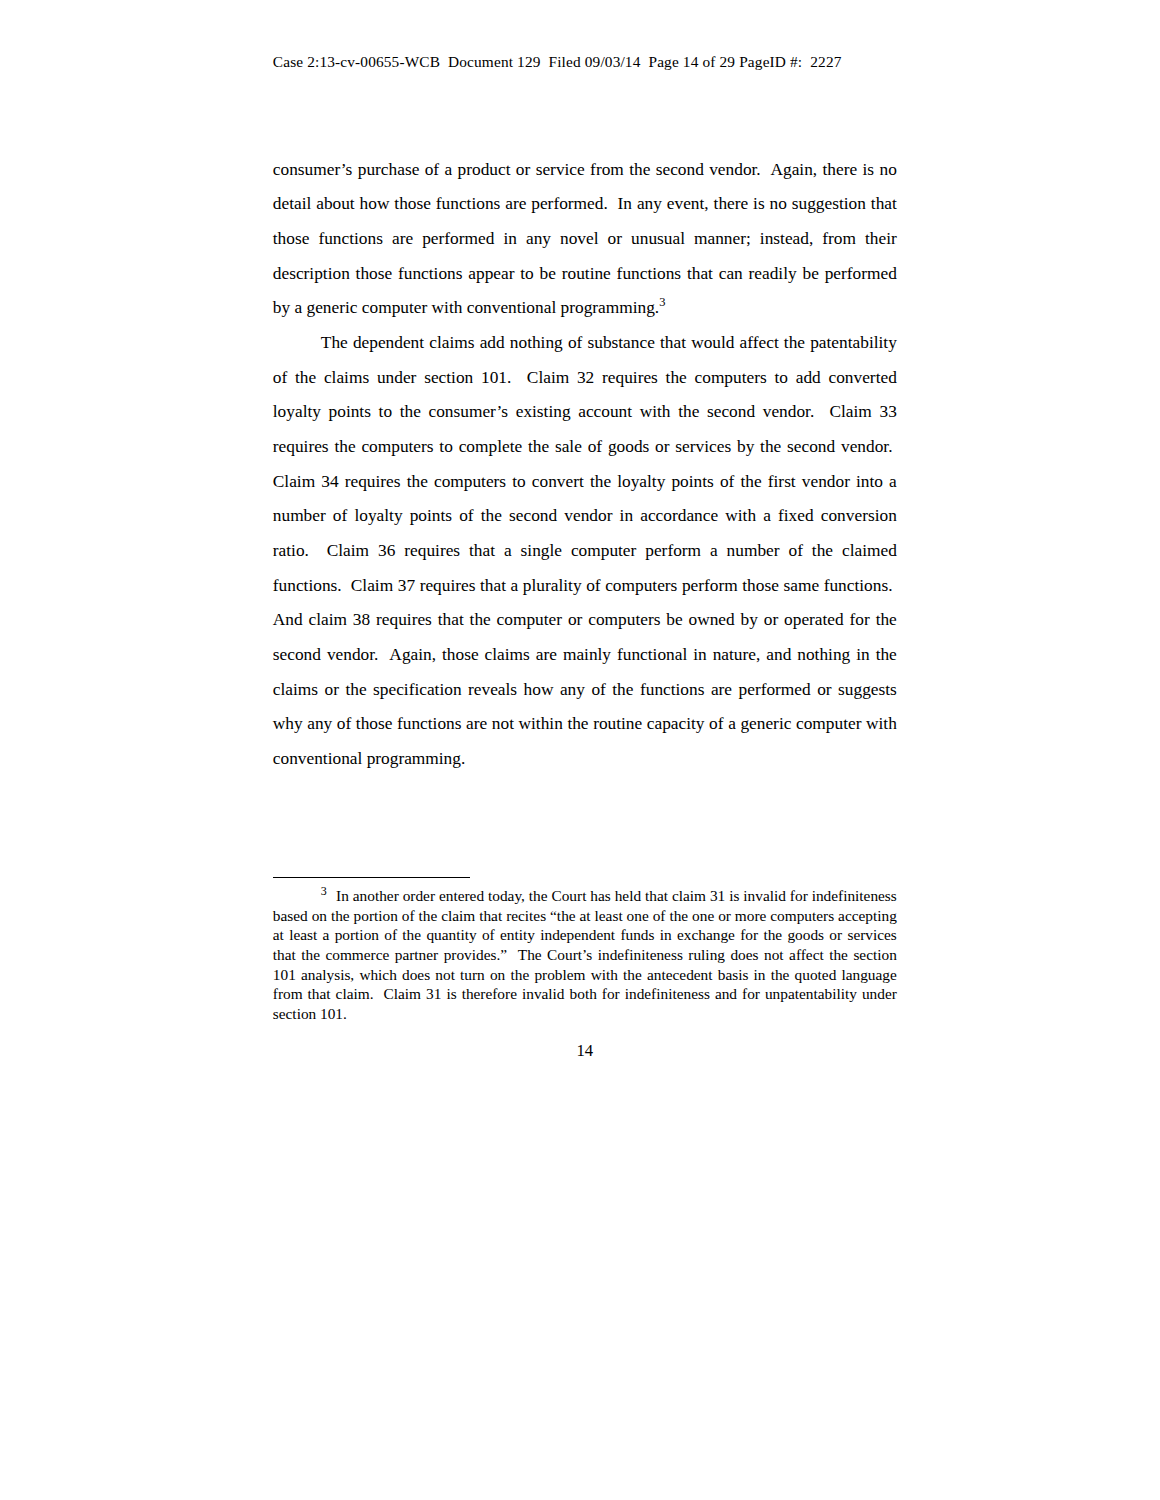Case 2:13-cv-00655-WCB Document 129 Filed 09/03/14 Page 14 of 29 PageID #: 2227
consumer’s purchase of a product or service from the second vendor. Again, there is no detail about how those functions are performed. In any event, there is no suggestion that those functions are performed in any novel or unusual manner; instead, from their description those functions appear to be routine functions that can readily be performed by a generic computer with conventional programming.3
The dependent claims add nothing of substance that would affect the patentability of the claims under section 101. Claim 32 requires the computers to add converted loyalty points to the consumer’s existing account with the second vendor. Claim 33 requires the computers to complete the sale of goods or services by the second vendor. Claim 34 requires the computers to convert the loyalty points of the first vendor into a number of loyalty points of the second vendor in accordance with a fixed conversion ratio. Claim 36 requires that a single computer perform a number of the claimed functions. Claim 37 requires that a plurality of computers perform those same functions. And claim 38 requires that the computer or computers be owned by or operated for the second vendor. Again, those claims are mainly functional in nature, and nothing in the claims or the specification reveals how any of the functions are performed or suggests why any of those functions are not within the routine capacity of a generic computer with conventional programming.
3 In another order entered today, the Court has held that claim 31 is invalid for indefiniteness based on the portion of the claim that recites “the at least one of the one or more computers accepting at least a portion of the quantity of entity independent funds in exchange for the goods or services that the commerce partner provides.” The Court’s indefiniteness ruling does not affect the section 101 analysis, which does not turn on the problem with the antecedent basis in the quoted language from that claim. Claim 31 is therefore invalid both for indefiniteness and for unpatentability under section 101.
14